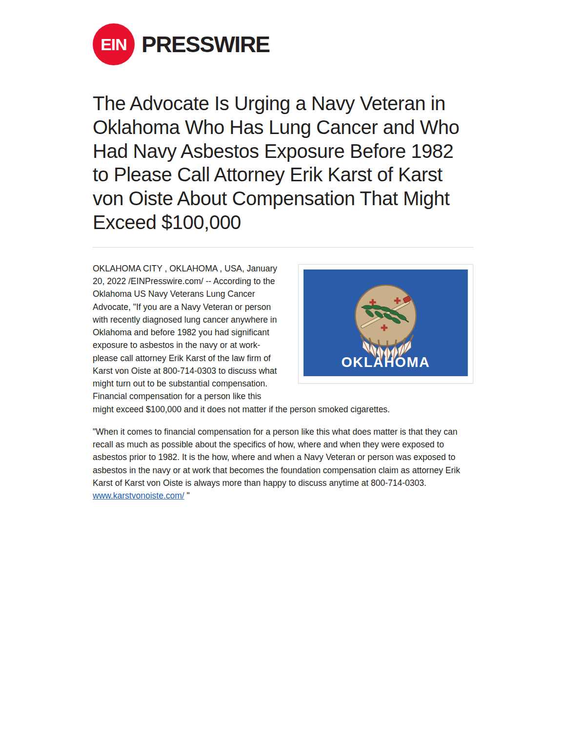EIN
PRESSWIRE
The Advocate Is Urging a Navy Veteran in Oklahoma Who Has Lung Cancer and Who Had Navy Asbestos Exposure Before 1982 to Please Call Attorney Erik Karst of Karst von Oiste About Compensation That Might Exceed $100,000
OKLAHOMA
OKLAHOMA CITY , OKLAHOMA , USA, January 20, 2022 /EINPresswire.com/ -- According to the Oklahoma US Navy Veterans Lung Cancer Advocate, "If you are a Navy Veteran or person with recently diagnosed lung cancer anywhere in Oklahoma and before 1982 you had significant exposure to asbestos in the navy or at work-please call attorney Erik Karst of the law firm of Karst von Oiste at 800-714-0303 to discuss what might turn out to be substantial compensation. Financial compensation for a person like this might exceed $100,000 and it does not matter if the person smoked cigarettes.
"When it comes to financial compensation for a person like this what does matter is that they can recall as much as possible about the specifics of how, where and when they were exposed to asbestos prior to 1982. It is the how, where and when a Navy Veteran or person was exposed to asbestos in the navy or at work that becomes the foundation compensation claim as attorney Erik Karst of Karst von Oiste is always more than happy to discuss anytime at 800-714-0303. www.karstvonoiste.com/ "